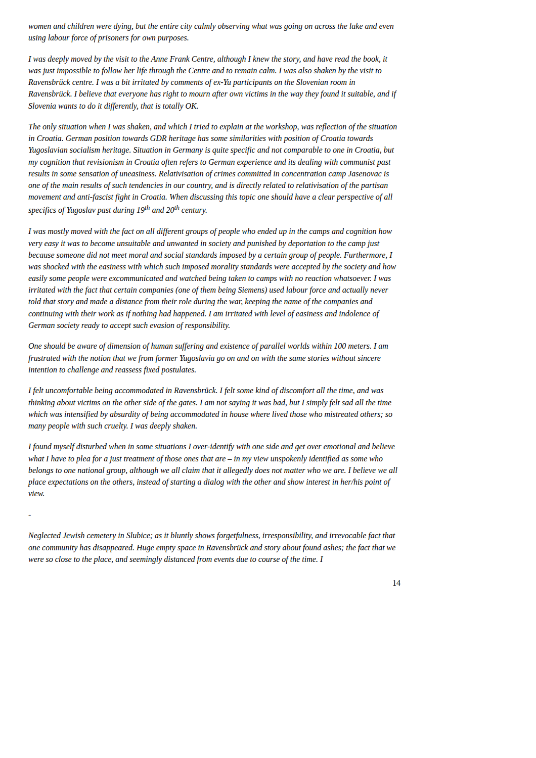women and children were dying, but the entire city calmly observing what was going on across the lake and even using labour force of prisoners for own purposes.
I was deeply moved by the visit to the Anne Frank Centre, although I knew the story, and have read the book, it was just impossible to follow her life through the Centre and to remain calm. I was also shaken by the visit to Ravensbrück centre. I was a bit irritated by comments of ex-Yu participants on the Slovenian room in Ravensbrück. I believe that everyone has right to mourn after own victims in the way they found it suitable, and if Slovenia wants to do it differently, that is totally OK.
The only situation when I was shaken, and which I tried to explain at the workshop, was reflection of the situation in Croatia. German position towards GDR heritage has some similarities with position of Croatia towards Yugoslavian socialism heritage. Situation in Germany is quite specific and not comparable to one in Croatia, but my cognition that revisionism in Croatia often refers to German experience and its dealing with communist past results in some sensation of uneasiness. Relativisation of crimes committed in concentration camp Jasenovac is one of the main results of such tendencies in our country, and is directly related to relativisation of the partisan movement and anti-fascist fight in Croatia. When discussing this topic one should have a clear perspective of all specifics of Yugoslav past during 19th and 20th century.
I was mostly moved with the fact on all different groups of people who ended up in the camps and cognition how very easy it was to become unsuitable and unwanted in society and punished by deportation to the camp just because someone did not meet moral and social standards imposed by a certain group of people. Furthermore, I was shocked with the easiness with which such imposed morality standards were accepted by the society and how easily some people were excommunicated and watched being taken to camps with no reaction whatsoever. I was irritated with the fact that certain companies (one of them being Siemens) used labour force and actually never told that story and made a distance from their role during the war, keeping the name of the companies and continuing with their work as if nothing had happened. I am irritated with level of easiness and indolence of German society ready to accept such evasion of responsibility.
One should be aware of dimension of human suffering and existence of parallel worlds within 100 meters. I am frustrated with the notion that we from former Yugoslavia go on and on with the same stories without sincere intention to challenge and reassess fixed postulates.
I felt uncomfortable being accommodated in Ravensbrück. I felt some kind of discomfort all the time, and was thinking about victims on the other side of the gates. I am not saying it was bad, but I simply felt sad all the time which was intensified by absurdity of being accommodated in house where lived those who mistreated others; so many people with such cruelty. I was deeply shaken.
I found myself disturbed when in some situations I over-identify with one side and get over emotional and believe what I have to plea for a just treatment of those ones that are – in my view unspokenly identified as some who belongs to one national group, although we all claim that it allegedly does not matter who we are. I believe we all place expectations on the others, instead of starting a dialog with the other and show interest in her/his point of view.
-
Neglected Jewish cemetery in Slubice; as it bluntly shows forgetfulness, irresponsibility, and irrevocable fact that one community has disappeared. Huge empty space in Ravensbrück and story about found ashes; the fact that we were so close to the place, and seemingly distanced from events due to course of the time. I
14